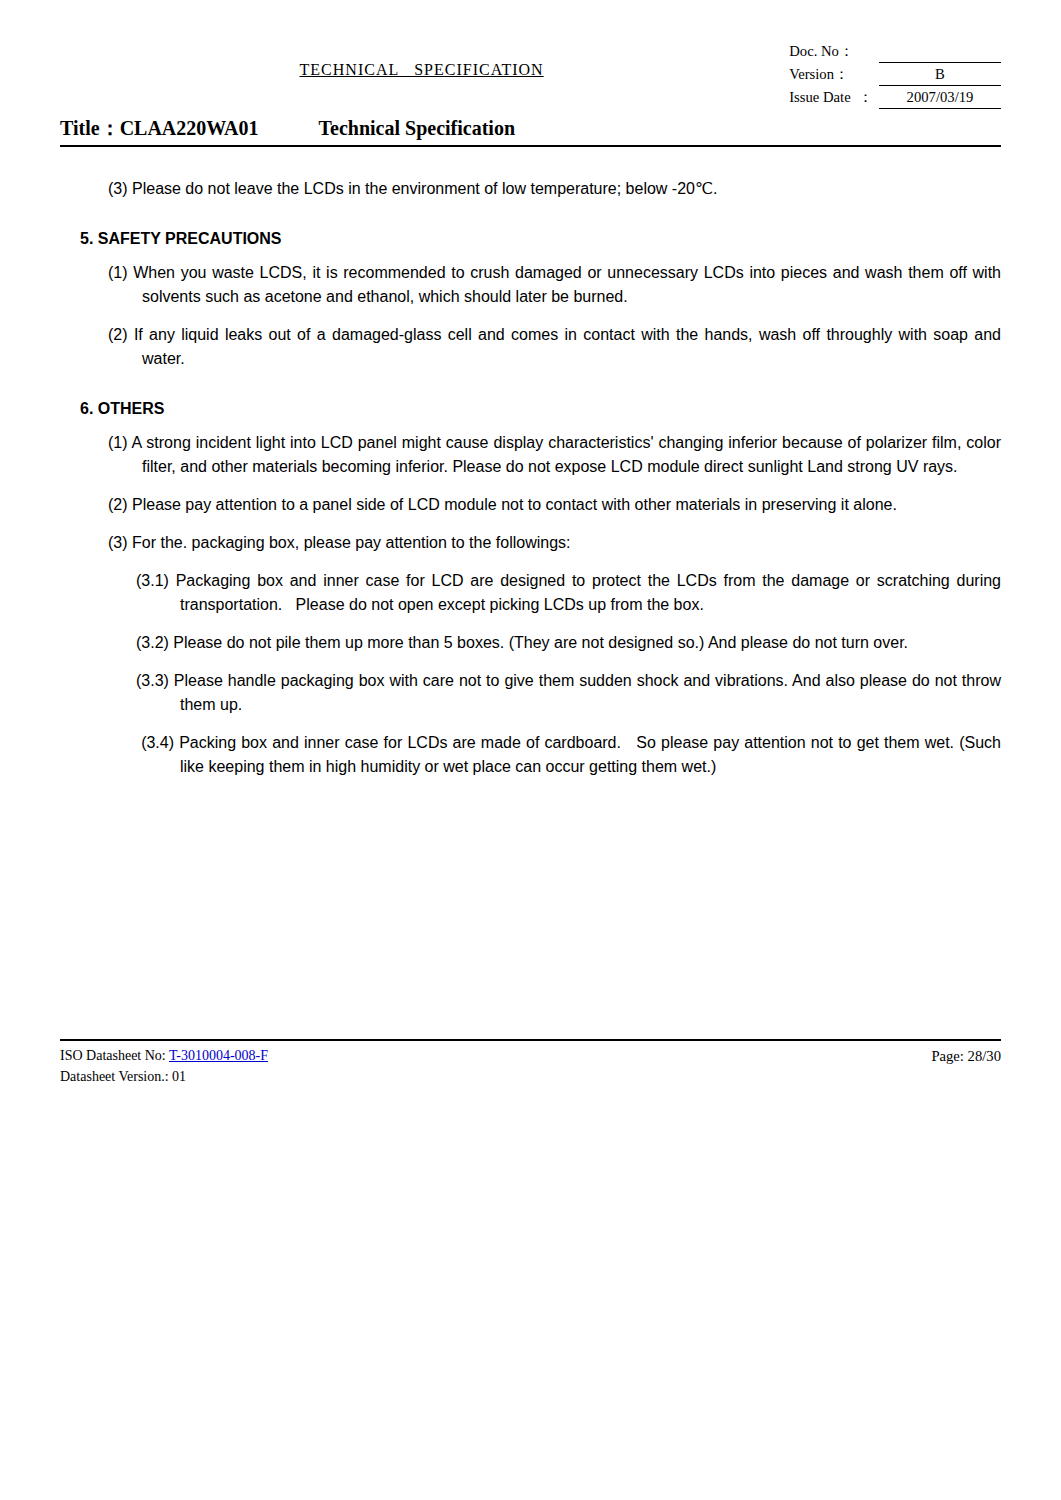TECHNICAL SPECIFICATION
| Doc. No： | |
| Version： | B |
| Issue Date ： | 2007/03/19 |
Title：CLAA220WA01 Technical Specification
(3) Please do not leave the LCDs in the environment of low temperature; below -20℃.
5. SAFETY PRECAUTIONS
(1) When you waste LCDS, it is recommended to crush damaged or unnecessary LCDs into pieces and wash them off with solvents such as acetone and ethanol, which should later be burned.
(2) If any liquid leaks out of a damaged-glass cell and comes in contact with the hands, wash off throughly with soap and water.
6. OTHERS
(1) A strong incident light into LCD panel might cause display characteristics' changing inferior because of polarizer film, color filter, and other materials becoming inferior. Please do not expose LCD module direct sunlight Land strong UV rays.
(2) Please pay attention to a panel side of LCD module not to contact with other materials in preserving it alone.
(3) For the. packaging box, please pay attention to the followings:
(3.1) Packaging box and inner case for LCD are designed to protect the LCDs from the damage or scratching during transportation. Please do not open except picking LCDs up from the box.
(3.2) Please do not pile them up more than 5 boxes. (They are not designed so.) And please do not turn over.
(3.3) Please handle packaging box with care not to give them sudden shock and vibrations. And also please do not throw them up.
(3.4) Packing box and inner case for LCDs are made of cardboard. So please pay attention not to get them wet. (Such like keeping them in high humidity or wet place can occur getting them wet.)
ISO Datasheet No: T-3010004-008-F
Datasheet Version.: 01
Page: 28/30